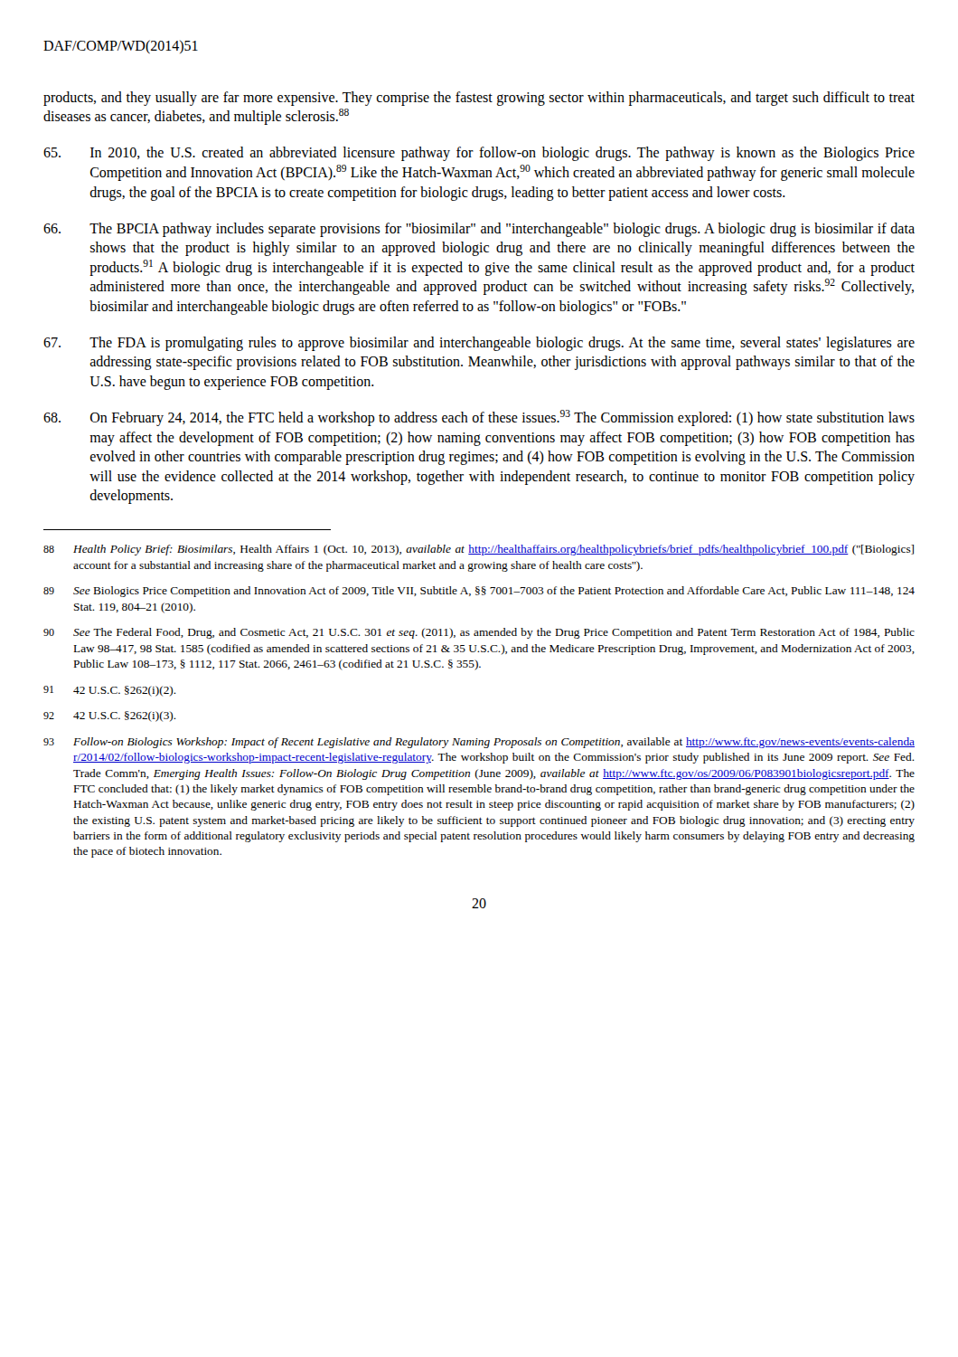DAF/COMP/WD(2014)51
products, and they usually are far more expensive. They comprise the fastest growing sector within pharmaceuticals, and target such difficult to treat diseases as cancer, diabetes, and multiple sclerosis.88
65.
In 2010, the U.S. created an abbreviated licensure pathway for follow-on biologic drugs. The pathway is known as the Biologics Price Competition and Innovation Act (BPCIA).89 Like the Hatch-Waxman Act,90 which created an abbreviated pathway for generic small molecule drugs, the goal of the BPCIA is to create competition for biologic drugs, leading to better patient access and lower costs.
66.
The BPCIA pathway includes separate provisions for "biosimilar" and "interchangeable" biologic drugs. A biologic drug is biosimilar if data shows that the product is highly similar to an approved biologic drug and there are no clinically meaningful differences between the products.91 A biologic drug is interchangeable if it is expected to give the same clinical result as the approved product and, for a product administered more than once, the interchangeable and approved product can be switched without increasing safety risks.92 Collectively, biosimilar and interchangeable biologic drugs are often referred to as "follow-on biologics" or "FOBs."
67.
The FDA is promulgating rules to approve biosimilar and interchangeable biologic drugs. At the same time, several states' legislatures are addressing state-specific provisions related to FOB substitution. Meanwhile, other jurisdictions with approval pathways similar to that of the U.S. have begun to experience FOB competition.
68.
On February 24, 2014, the FTC held a workshop to address each of these issues.93 The Commission explored: (1) how state substitution laws may affect the development of FOB competition; (2) how naming conventions may affect FOB competition; (3) how FOB competition has evolved in other countries with comparable prescription drug regimes; and (4) how FOB competition is evolving in the U.S. The Commission will use the evidence collected at the 2014 workshop, together with independent research, to continue to monitor FOB competition policy developments.
88
Health Policy Brief: Biosimilars, Health Affairs 1 (Oct. 10, 2013), available at http://healthaffairs.org/healthpolicybriefs/brief_pdfs/healthpolicybrief_100.pdf (''[Biologics] account for a substantial and increasing share of the pharmaceutical market and a growing share of health care costs'').
89
See Biologics Price Competition and Innovation Act of 2009, Title VII, Subtitle A, §§ 7001–7003 of the Patient Protection and Affordable Care Act, Public Law 111–148, 124 Stat. 119, 804–21 (2010).
90
See The Federal Food, Drug, and Cosmetic Act, 21 U.S.C. 301 et seq. (2011), as amended by the Drug Price Competition and Patent Term Restoration Act of 1984, Public Law 98–417, 98 Stat. 1585 (codified as amended in scattered sections of 21 & 35 U.S.C.), and the Medicare Prescription Drug, Improvement, and Modernization Act of 2003, Public Law 108–173, § 1112, 117 Stat. 2066, 2461–63 (codified at 21 U.S.C. § 355).
91
42 U.S.C. §262(i)(2).
92
42 U.S.C. §262(i)(3).
93
Follow-on Biologics Workshop: Impact of Recent Legislative and Regulatory Naming Proposals on Competition, available at http://www.ftc.gov/news-events/events-calendar/2014/02/follow-biologics-workshop-impact-recent-legislative-regulatory. The workshop built on the Commission's prior study published in its June 2009 report. See Fed. Trade Comm'n, Emerging Health Issues: Follow-On Biologic Drug Competition (June 2009), available at http://www.ftc.gov/os/2009/06/P083901biologicsreport.pdf. The FTC concluded that: (1) the likely market dynamics of FOB competition will resemble brand-to-brand drug competition, rather than brand-generic drug competition under the Hatch-Waxman Act because, unlike generic drug entry, FOB entry does not result in steep price discounting or rapid acquisition of market share by FOB manufacturers; (2) the existing U.S. patent system and market-based pricing are likely to be sufficient to support continued pioneer and FOB biologic drug innovation; and (3) erecting entry barriers in the form of additional regulatory exclusivity periods and special patent resolution procedures would likely harm consumers by delaying FOB entry and decreasing the pace of biotech innovation.
20